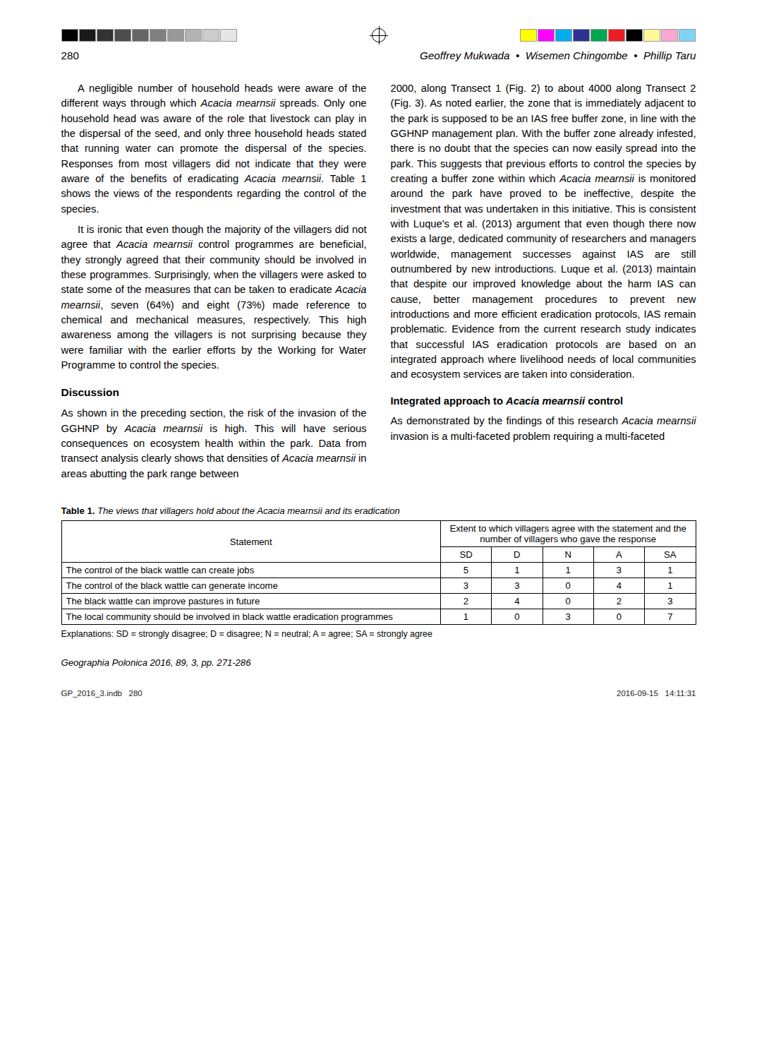280
Geoffrey Mukwada • Wisemen Chingombe • Phillip Taru
A negligible number of household heads were aware of the different ways through which Acacia mearnsii spreads. Only one household head was aware of the role that livestock can play in the dispersal of the seed, and only three household heads stated that running water can promote the dispersal of the species. Responses from most villagers did not indicate that they were aware of the benefits of eradicating Acacia mearnsii. Table 1 shows the views of the respondents regarding the control of the species.
It is ironic that even though the majority of the villagers did not agree that Acacia mearnsii control programmes are beneficial, they strongly agreed that their community should be involved in these programmes. Surprisingly, when the villagers were asked to state some of the measures that can be taken to eradicate Acacia mearnsii, seven (64%) and eight (73%) made reference to chemical and mechanical measures, respectively. This high awareness among the villagers is not surprising because they were familiar with the earlier efforts by the Working for Water Programme to control the species.
Discussion
As shown in the preceding section, the risk of the invasion of the GGHNP by Acacia mearnsii is high. This will have serious consequences on ecosystem health within the park. Data from transect analysis clearly shows that densities of Acacia mearnsii in areas abutting the park range between
2000, along Transect 1 (Fig. 2) to about 4000 along Transect 2 (Fig. 3). As noted earlier, the zone that is immediately adjacent to the park is supposed to be an IAS free buffer zone, in line with the GGHNP management plan. With the buffer zone already infested, there is no doubt that the species can now easily spread into the park. This suggests that previous efforts to control the species by creating a buffer zone within which Acacia mearnsii is monitored around the park have proved to be ineffective, despite the investment that was undertaken in this initiative. This is consistent with Luque's et al. (2013) argument that even though there now exists a large, dedicated community of researchers and managers worldwide, management successes against IAS are still outnumbered by new introductions. Luque et al. (2013) maintain that despite our improved knowledge about the harm IAS can cause, better management procedures to prevent new introductions and more efficient eradication protocols, IAS remain problematic. Evidence from the current research study indicates that successful IAS eradication protocols are based on an integrated approach where livelihood needs of local communities and ecosystem services are taken into consideration.
Integrated approach to Acacia mearnsii control
As demonstrated by the findings of this research Acacia mearnsii invasion is a multi-faceted problem requiring a multi-faceted
Table 1. The views that villagers hold about the Acacia mearnsii and its eradication
| Statement | Extent to which villagers agree with the statement and the number of villagers who gave the response |
| --- | --- |
| SD | D | N | A | SA |
| The control of the black wattle can create jobs | 5 | 1 | 1 | 3 | 1 |
| The control of the black wattle can generate income | 3 | 3 | 0 | 4 | 1 |
| The black wattle can improve pastures in future | 2 | 4 | 0 | 2 | 3 |
| The local community should be involved in black wattle eradication programmes | 1 | 0 | 3 | 0 | 7 |
Explanations: SD = strongly disagree; D = disagree; N = neutral; A = agree; SA = strongly agree
Geographia Polonica 2016, 89, 3, pp. 271-286
GP_2016_3.indb 280
2016-09-15 14:11:31